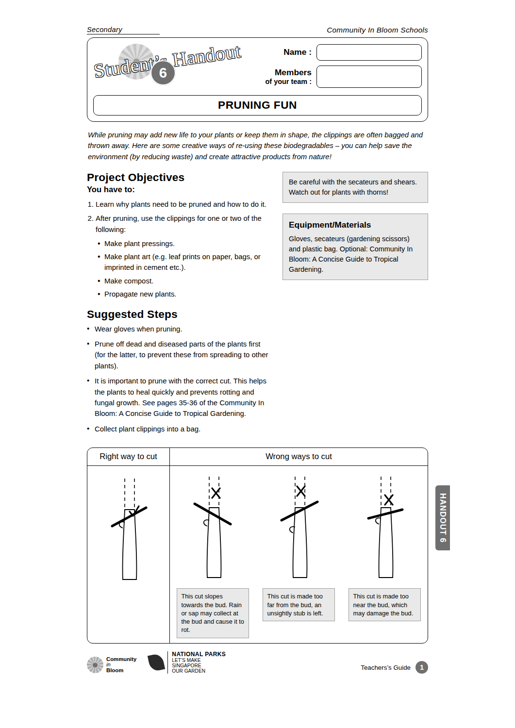Secondary
Community In Bloom Schools
Student’s Handout
6
Name :
Membersof your team :
PRUNING FUN
While pruning may add new life to your plants or keep them in shape, the clippings are often bagged and thrown away. Here are some creative ways of re-using these biodegradables – you can help save the environment (by reducing waste) and create attractive products from nature!
Project Objectives
You have to:
Learn why plants need to be pruned and how to do it.
After pruning, use the clippings for one or two of the following:
Make plant pressings.
Make plant art (e.g. leaf prints on paper, bags, or imprinted in cement etc.).
Make compost.
Propagate new plants.
Suggested Steps
Wear gloves when pruning.
Prune off dead and diseased parts of the plants first (for the latter, to prevent these from spreading to other plants).
It is important to prune with the correct cut. This helps the plants to heal quickly and prevents rotting and fungal growth. See pages 35-36 of the Community In Bloom: A Concise Guide to Tropical Gardening.
Collect plant clippings into a bag.
Be careful with the secateurs and shears. Watch out for plants with thorns!
Equipment/Materials
Gloves, secateurs (gardening scissors) and plastic bag. Optional: Community In Bloom: A Concise Guide to Tropical Gardening.
Right way to cut
Wrong ways to cut
This cut slopes towards the bud. Rain or sap may collect at the bud and cause it to rot.
This cut is made too far from the bud, an unsightly stub is left.
This cut is made too near the bud, which may damage the bud.
Community in Bloom
NATIONAL PARKS LET’S MAKE
SINGAPORE
OUR GARDEN
Teachers’s Guide 1
HANDOUT 6